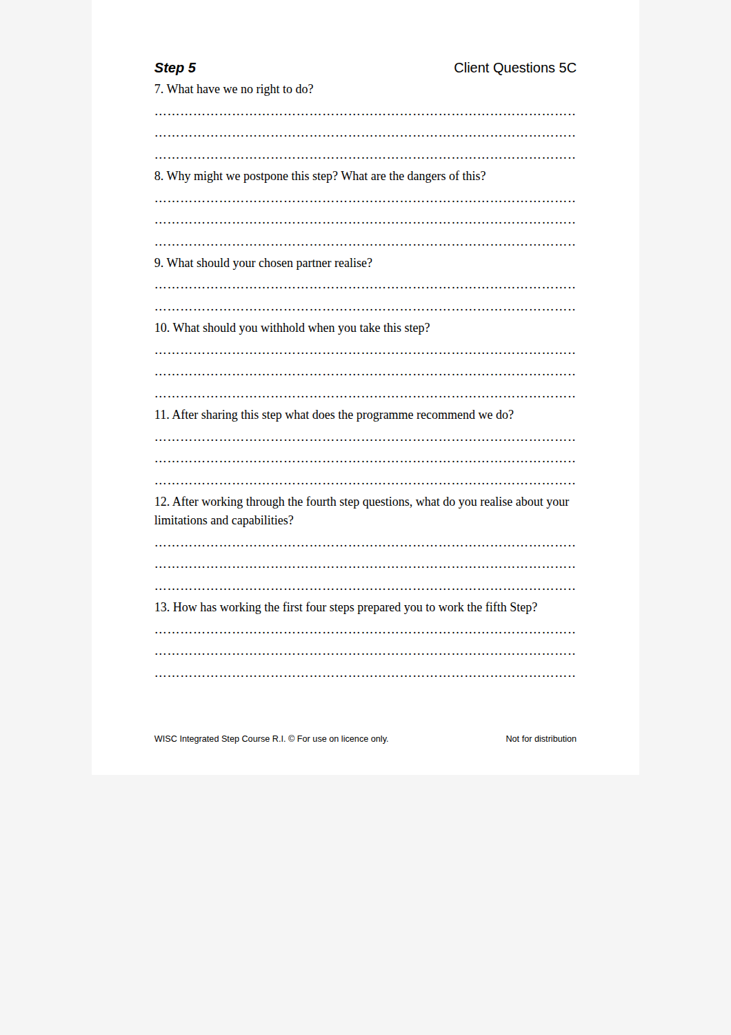Step 5 Client Questions 5C
7. What have we no right to do?
……………………………………………………………………………………………
……………………………………………………………………………………………
……………………………………………………………………………………………
8. Why might we postpone this step? What are the dangers of this?
……………………………………………………………………………………………
……………………………………………………………………………………………
……………………………………………………………………………………………
9. What should your chosen partner realise?
……………………………………………………………………………………………
……………………………………………………………………………………………
10. What should you withhold when you take this step?
……………………………………………………………………………………………
……………………………………………………………………………………………
……………………………………………………………………………………………
11. After sharing this step what does the programme recommend we do?
……………………………………………………………………………………………
……………………………………………………………………………………………
……………………………………………………………………………………………
12. After working through the fourth step questions, what do you realise about your limitations and capabilities?
……………………………………………………………………………………………
……………………………………………………………………………………………
……………………………………………………………………………………………
13. How has working the first four steps prepared you to work the fifth Step?
……………………………………………………………………………………………
……………………………………………………………………………………………
……………………………………………………………………………………………
WISC Integrated Step Course R.I. © For use on licence only. Not for distribution